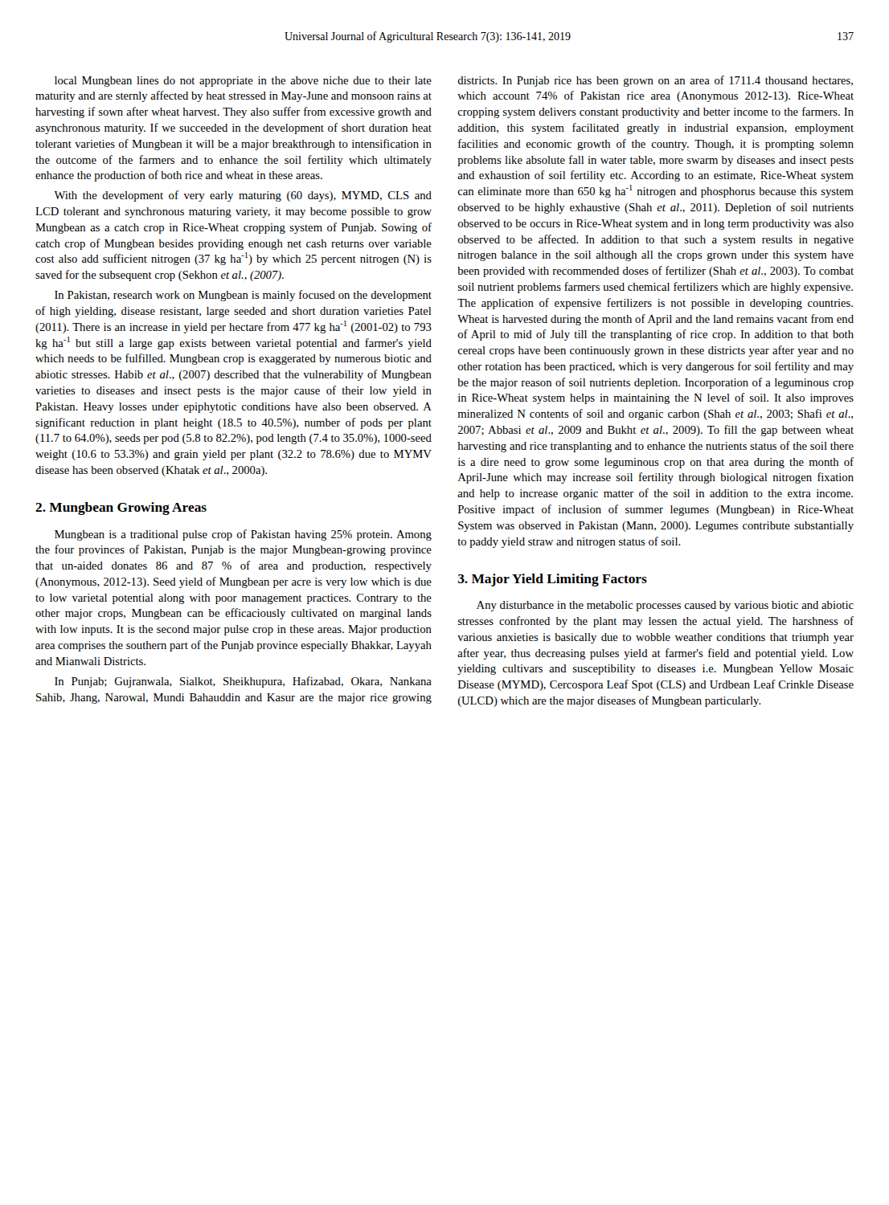Universal Journal of Agricultural Research 7(3): 136-141, 2019
137
local Mungbean lines do not appropriate in the above niche due to their late maturity and are sternly affected by heat stressed in May-June and monsoon rains at harvesting if sown after wheat harvest. They also suffer from excessive growth and asynchronous maturity. If we succeeded in the development of short duration heat tolerant varieties of Mungbean it will be a major breakthrough to intensification in the outcome of the farmers and to enhance the soil fertility which ultimately enhance the production of both rice and wheat in these areas.
With the development of very early maturing (60 days), MYMD, CLS and LCD tolerant and synchronous maturing variety, it may become possible to grow Mungbean as a catch crop in Rice-Wheat cropping system of Punjab. Sowing of catch crop of Mungbean besides providing enough net cash returns over variable cost also add sufficient nitrogen (37 kg ha-1) by which 25 percent nitrogen (N) is saved for the subsequent crop (Sekhon et al., (2007).
In Pakistan, research work on Mungbean is mainly focused on the development of high yielding, disease resistant, large seeded and short duration varieties Patel (2011). There is an increase in yield per hectare from 477 kg ha-1 (2001-02) to 793 kg ha-1 but still a large gap exists between varietal potential and farmer's yield which needs to be fulfilled. Mungbean crop is exaggerated by numerous biotic and abiotic stresses. Habib et al., (2007) described that the vulnerability of Mungbean varieties to diseases and insect pests is the major cause of their low yield in Pakistan. Heavy losses under epiphytotic conditions have also been observed. A significant reduction in plant height (18.5 to 40.5%), number of pods per plant (11.7 to 64.0%), seeds per pod (5.8 to 82.2%), pod length (7.4 to 35.0%), 1000-seed weight (10.6 to 53.3%) and grain yield per plant (32.2 to 78.6%) due to MYMV disease has been observed (Khatak et al., 2000a).
2. Mungbean Growing Areas
Mungbean is a traditional pulse crop of Pakistan having 25% protein. Among the four provinces of Pakistan, Punjab is the major Mungbean-growing province that un-aided donates 86 and 87 % of area and production, respectively (Anonymous, 2012-13). Seed yield of Mungbean per acre is very low which is due to low varietal potential along with poor management practices. Contrary to the other major crops, Mungbean can be efficaciously cultivated on marginal lands with low inputs. It is the second major pulse crop in these areas. Major production area comprises the southern part of the Punjab province especially Bhakkar, Layyah and Mianwali Districts.
In Punjab; Gujranwala, Sialkot, Sheikhupura, Hafizabad, Okara, Nankana Sahib, Jhang, Narowal, Mundi Bahauddin and Kasur are the major rice growing districts. In Punjab rice has been grown on an area of 1711.4 thousand hectares, which account 74% of Pakistan rice area (Anonymous 2012-13). Rice-Wheat cropping system delivers constant productivity and better income to the farmers. In addition, this system facilitated greatly in industrial expansion, employment facilities and economic growth of the country. Though, it is prompting solemn problems like absolute fall in water table, more swarm by diseases and insect pests and exhaustion of soil fertility etc. According to an estimate, Rice-Wheat system can eliminate more than 650 kg ha-1 nitrogen and phosphorus because this system observed to be highly exhaustive (Shah et al., 2011). Depletion of soil nutrients observed to be occurs in Rice-Wheat system and in long term productivity was also observed to be affected. In addition to that such a system results in negative nitrogen balance in the soil although all the crops grown under this system have been provided with recommended doses of fertilizer (Shah et al., 2003). To combat soil nutrient problems farmers used chemical fertilizers which are highly expensive. The application of expensive fertilizers is not possible in developing countries. Wheat is harvested during the month of April and the land remains vacant from end of April to mid of July till the transplanting of rice crop. In addition to that both cereal crops have been continuously grown in these districts year after year and no other rotation has been practiced, which is very dangerous for soil fertility and may be the major reason of soil nutrients depletion. Incorporation of a leguminous crop in Rice-Wheat system helps in maintaining the N level of soil. It also improves mineralized N contents of soil and organic carbon (Shah et al., 2003; Shafi et al., 2007; Abbasi et al., 2009 and Bukht et al., 2009). To fill the gap between wheat harvesting and rice transplanting and to enhance the nutrients status of the soil there is a dire need to grow some leguminous crop on that area during the month of April-June which may increase soil fertility through biological nitrogen fixation and help to increase organic matter of the soil in addition to the extra income. Positive impact of inclusion of summer legumes (Mungbean) in Rice-Wheat System was observed in Pakistan (Mann, 2000). Legumes contribute substantially to paddy yield straw and nitrogen status of soil.
3. Major Yield Limiting Factors
Any disturbance in the metabolic processes caused by various biotic and abiotic stresses confronted by the plant may lessen the actual yield. The harshness of various anxieties is basically due to wobble weather conditions that triumph year after year, thus decreasing pulses yield at farmer's field and potential yield. Low yielding cultivars and susceptibility to diseases i.e. Mungbean Yellow Mosaic Disease (MYMD), Cercospora Leaf Spot (CLS) and Urdbean Leaf Crinkle Disease (ULCD) which are the major diseases of Mungbean particularly.